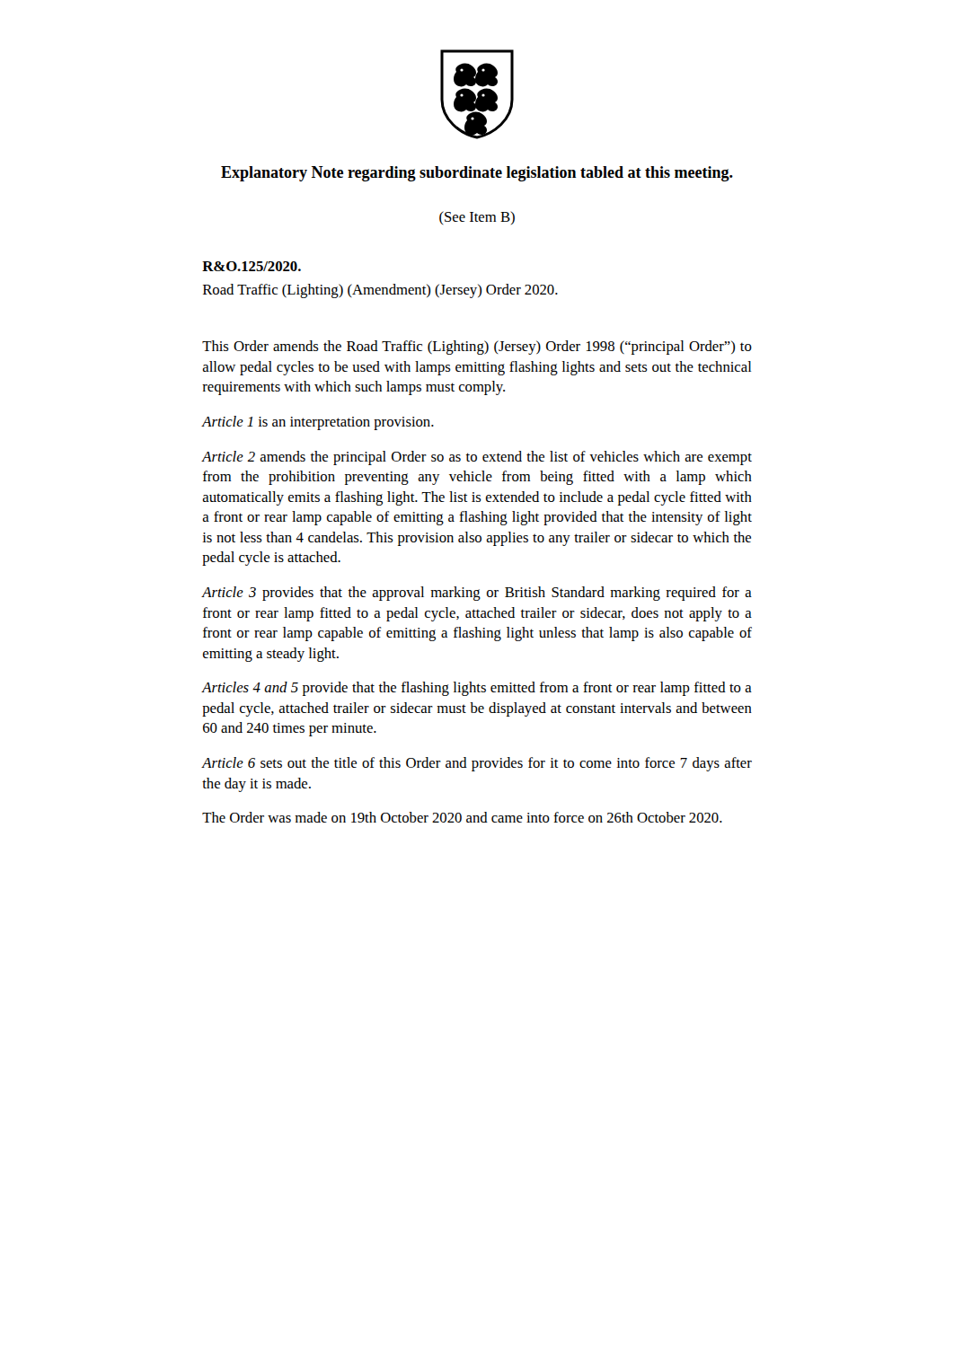Explanatory Note regarding subordinate legislation tabled at this meeting.
(See Item B)
R&O.125/2020.
Road Traffic (Lighting) (Amendment) (Jersey) Order 2020.
This Order amends the Road Traffic (Lighting) (Jersey) Order 1998 (“principal Order”) to allow pedal cycles to be used with lamps emitting flashing lights and sets out the technical requirements with which such lamps must comply.
Article 1 is an interpretation provision.
Article 2 amends the principal Order so as to extend the list of vehicles which are exempt from the prohibition preventing any vehicle from being fitted with a lamp which automatically emits a flashing light. The list is extended to include a pedal cycle fitted with a front or rear lamp capable of emitting a flashing light provided that the intensity of light is not less than 4 candelas. This provision also applies to any trailer or sidecar to which the pedal cycle is attached.
Article 3 provides that the approval marking or British Standard marking required for a front or rear lamp fitted to a pedal cycle, attached trailer or sidecar, does not apply to a front or rear lamp capable of emitting a flashing light unless that lamp is also capable of emitting a steady light.
Articles 4 and 5 provide that the flashing lights emitted from a front or rear lamp fitted to a pedal cycle, attached trailer or sidecar must be displayed at constant intervals and between 60 and 240 times per minute.
Article 6 sets out the title of this Order and provides for it to come into force 7 days after the day it is made.
The Order was made on 19th October 2020 and came into force on 26th October 2020.